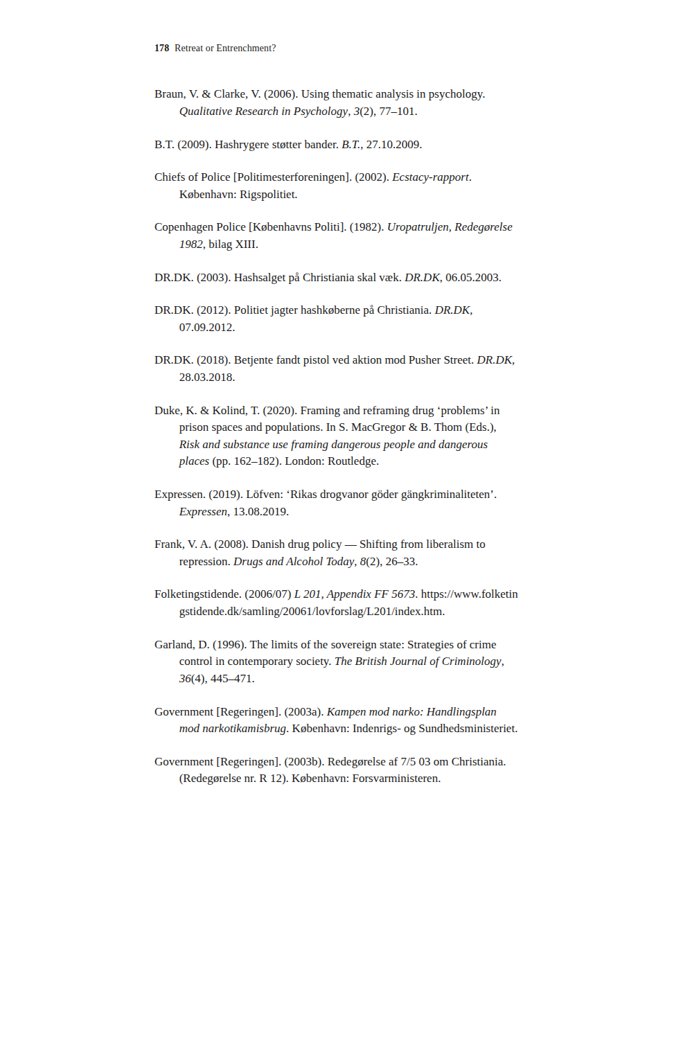178 Retreat or Entrenchment?
Braun, V. & Clarke, V. (2006). Using thematic analysis in psychology. Qualitative Research in Psychology, 3(2), 77–101.
B.T. (2009). Hashrygere støtter bander. B.T., 27.10.2009.
Chiefs of Police [Politimesterforeningen]. (2002). Ecstacy-rapport. København: Rigspolitiet.
Copenhagen Police [Københavns Politi]. (1982). Uropatruljen, Redegørelse 1982, bilag XIII.
DR.DK. (2003). Hashsalget på Christiania skal væk. DR.DK, 06.05.2003.
DR.DK. (2012). Politiet jagter hashkøberne på Christiania. DR.DK, 07.09.2012.
DR.DK. (2018). Betjente fandt pistol ved aktion mod Pusher Street. DR.DK, 28.03.2018.
Duke, K. & Kolind, T. (2020). Framing and reframing drug ‘problems’ in prison spaces and populations. In S. MacGregor & B. Thom (Eds.), Risk and substance use framing dangerous people and dangerous places (pp. 162–182). London: Routledge.
Expressen. (2019). Löfven: ‘Rikas drogvanor göder gängkriminaliteten’. Expressen, 13.08.2019.
Frank, V. A. (2008). Danish drug policy — Shifting from liberalism to repression. Drugs and Alcohol Today, 8(2), 26–33.
Folketingstidende. (2006/07) L 201, Appendix FF 5673. https://www.folketingstidende.dk/samling/20061/lovforslag/L201/index.htm.
Garland, D. (1996). The limits of the sovereign state: Strategies of crime control in contemporary society. The British Journal of Criminology, 36(4), 445–471.
Government [Regeringen]. (2003a). Kampen mod narko: Handlingsplan mod narkotikamisbrug. København: Indenrigs- og Sundhedsministeriet.
Government [Regeringen]. (2003b). Redegørelse af 7/5 03 om Christiania. (Redegørelse nr. R 12). København: Forsvarministeren.